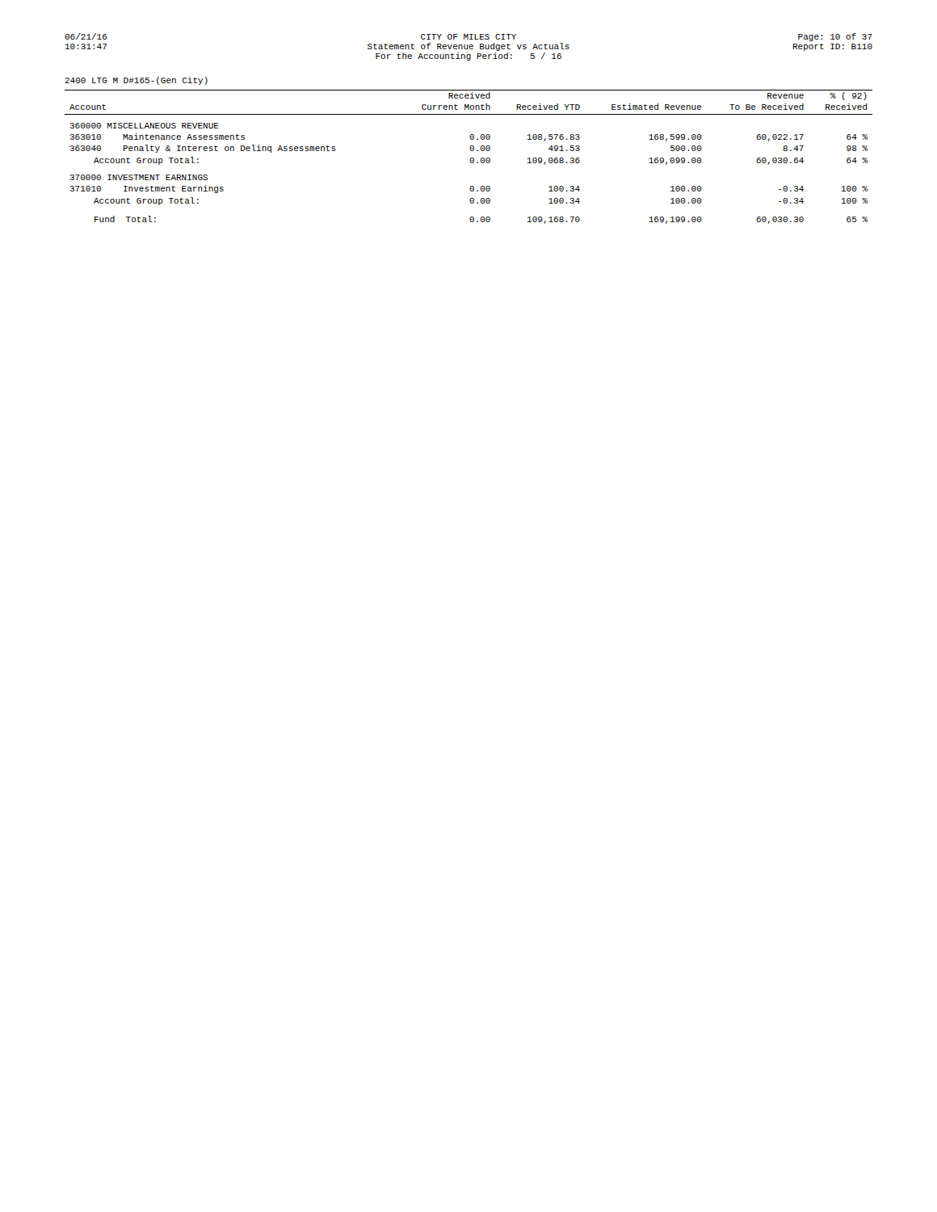| 06/21/16 | CITY OF MILES CITY | Page: 10 of 37 |
| 10:31:47 | Statement of Revenue Budget vs Actuals | Report ID: B110 |
| | For the Accounting Period: 5 / 16 | |
2400 LTG M D#165-(Gen City)
| | Received | | | Revenue | % ( 92) |
| --- | --- | --- | --- | --- | --- |
| Account | Current Month | Received YTD | Estimated Revenue | To Be Received | Received |
| 360000 MISCELLANEOUS REVENUE |
| 363010 Maintenance Assessments | 0.00 | 108,576.83 | 168,599.00 | 60,022.17 | 64 % |
| 363040 Penalty & Interest on Delinq Assessments | 0.00 | 491.53 | 500.00 | 8.47 | 98 % |
| Account Group Total: | 0.00 | 109,068.36 | 169,099.00 | 60,030.64 | 64 % |
| 370000 INVESTMENT EARNINGS |
| 371010 Investment Earnings | 0.00 | 100.34 | 100.00 | -0.34 | 100 % |
| Account Group Total: | 0.00 | 100.34 | 100.00 | -0.34 | 100 % |
| Fund Total: | 0.00 | 109,168.70 | 169,199.00 | 60,030.30 | 65 % |